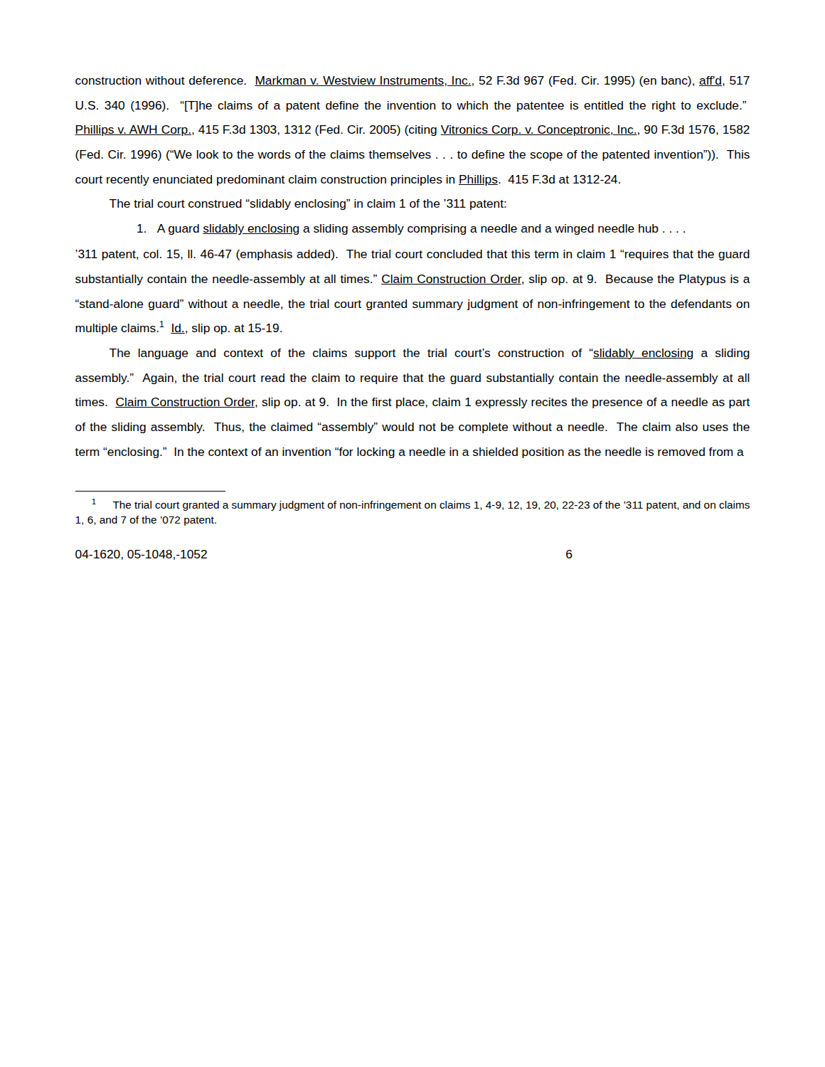construction without deference. Markman v. Westview Instruments, Inc., 52 F.3d 967 (Fed. Cir. 1995) (en banc), aff'd, 517 U.S. 340 (1996). “[T]he claims of a patent define the invention to which the patentee is entitled the right to exclude.” Phillips v. AWH Corp., 415 F.3d 1303, 1312 (Fed. Cir. 2005) (citing Vitronics Corp. v. Conceptronic, Inc., 90 F.3d 1576, 1582 (Fed. Cir. 1996) (“We look to the words of the claims themselves . . . to define the scope of the patented invention”)). This court recently enunciated predominant claim construction principles in Phillips. 415 F.3d at 1312-24.
The trial court construed “slidably enclosing” in claim 1 of the ’311 patent:
A guard slidably enclosing a sliding assembly comprising a needle and a winged needle hub . . . .
’311 patent, col. 15, ll. 46-47 (emphasis added). The trial court concluded that this term in claim 1 “requires that the guard substantially contain the needle-assembly at all times.” Claim Construction Order, slip op. at 9. Because the Platypus is a “stand-alone guard” without a needle, the trial court granted summary judgment of non-infringement to the defendants on multiple claims.1 Id., slip op. at 15-19.
The language and context of the claims support the trial court’s construction of “slidably enclosing a sliding assembly.” Again, the trial court read the claim to require that the guard substantially contain the needle-assembly at all times. Claim Construction Order, slip op. at 9. In the first place, claim 1 expressly recites the presence of a needle as part of the sliding assembly. Thus, the claimed “assembly” would not be complete without a needle. The claim also uses the term “enclosing.” In the context of an invention “for locking a needle in a shielded position as the needle is removed from a
1 The trial court granted a summary judgment of non-infringement on claims 1, 4-9, 12, 19, 20, 22-23 of the ’311 patent, and on claims 1, 6, and 7 of the ’072 patent.
04-1620, 05-1048,-1052 6